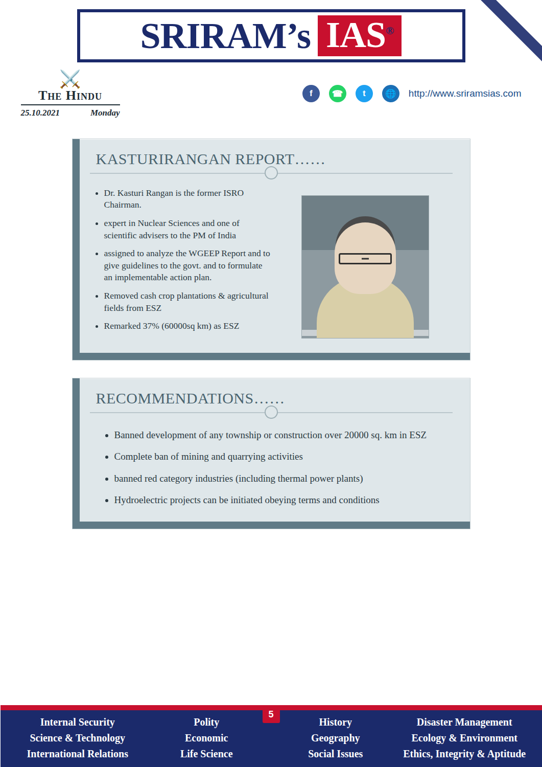SRIRAM’s IAS®
⚔️
The Hindu
25.10.2021 Monday
f ☎ t 🌐 http://www.sriramsias.com
KASTURIRANGAN REPORT……
Dr. Kasturi Rangan is the former ISRO Chairman.
expert in Nuclear Sciences and one of scientific advisers to the PM of India
assigned to analyze the WGEEP Report and to give guidelines to the govt. and to formulate an implementable action plan.
Removed cash crop plantations & agricultural fields from ESZ
Remarked 37% (60000sq km) as ESZ
Dr. K. Kasturirangan
RECOMMENDATIONS……
Banned development of any township or construction over 20000 sq. km in ESZ
Complete ban of mining and quarrying activities
banned red category industries (including thermal power plants)
Hydroelectric projects can be initiated obeying terms and conditions
5
Internal Security Polity History Disaster Management Science & Technology Economic Geography Ecology & Environment International Relations Life Science Social Issues Ethics, Integrity & Aptitude